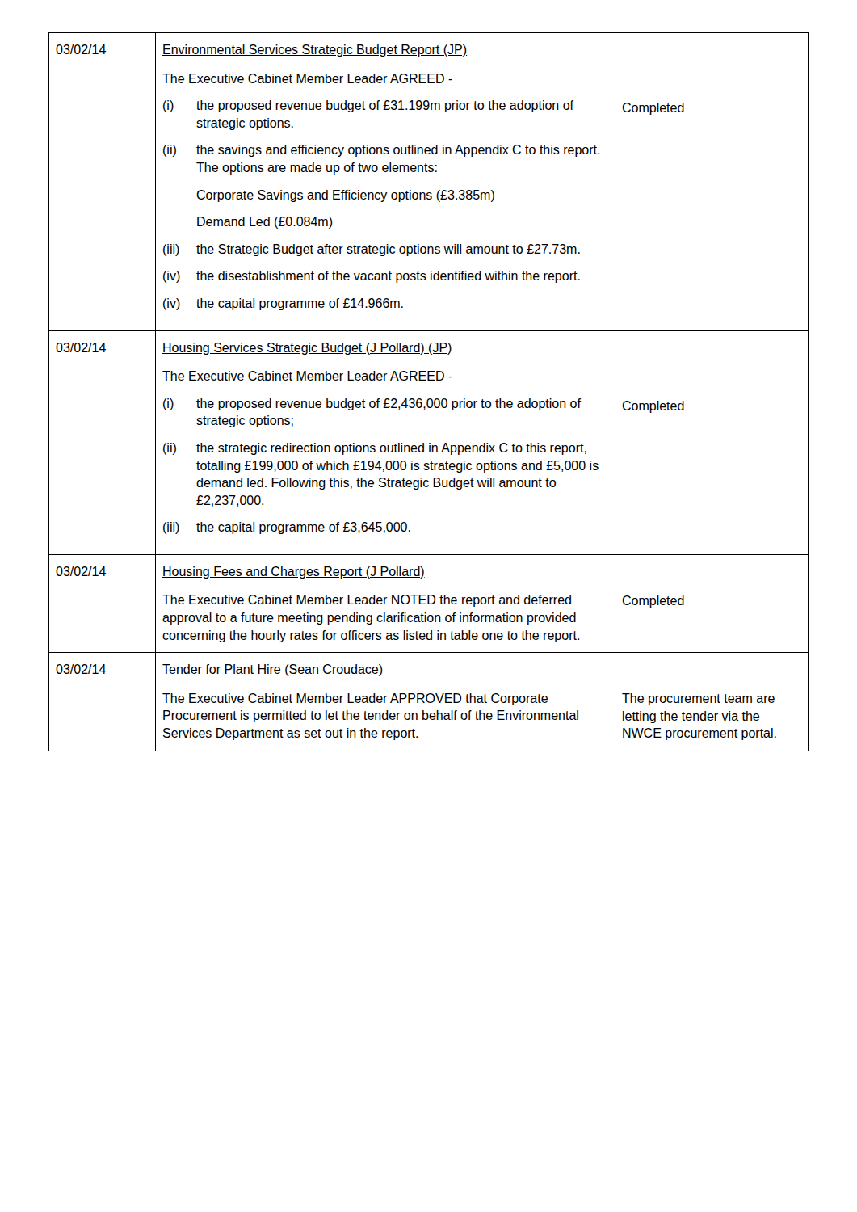| 03/02/14 | Environmental Services Strategic Budget Report (JP) The Executive Cabinet Member Leader AGREED - (i) the proposed revenue budget of £31.199m prior to the adoption of strategic options. (ii) the savings and efficiency options outlined in Appendix C to this report. The options are made up of two elements: Corporate Savings and Efficiency options (£3.385m) Demand Led (£0.084m) (iii) the Strategic Budget after strategic options will amount to £27.73m. (iv) the disestablishment of the vacant posts identified within the report. (iv) the capital programme of £14.966m. | Completed |
| 03/02/14 | Housing Services Strategic Budget (J Pollard) (JP) The Executive Cabinet Member Leader AGREED - (i) the proposed revenue budget of £2,436,000 prior to the adoption of strategic options; (ii) the strategic redirection options outlined in Appendix C to this report, totalling £199,000 of which £194,000 is strategic options and £5,000 is demand led. Following this, the Strategic Budget will amount to £2,237,000. (iii) the capital programme of £3,645,000. | Completed |
| 03/02/14 | Housing Fees and Charges Report (J Pollard) The Executive Cabinet Member Leader NOTED the report and deferred approval to a future meeting pending clarification of information provided concerning the hourly rates for officers as listed in table one to the report. | Completed |
| 03/02/14 | Tender for Plant Hire (Sean Croudace) The Executive Cabinet Member Leader APPROVED that Corporate Procurement is permitted to let the tender on behalf of the Environmental Services Department as set out in the report. | The procurement team are letting the tender via the NWCE procurement portal. |